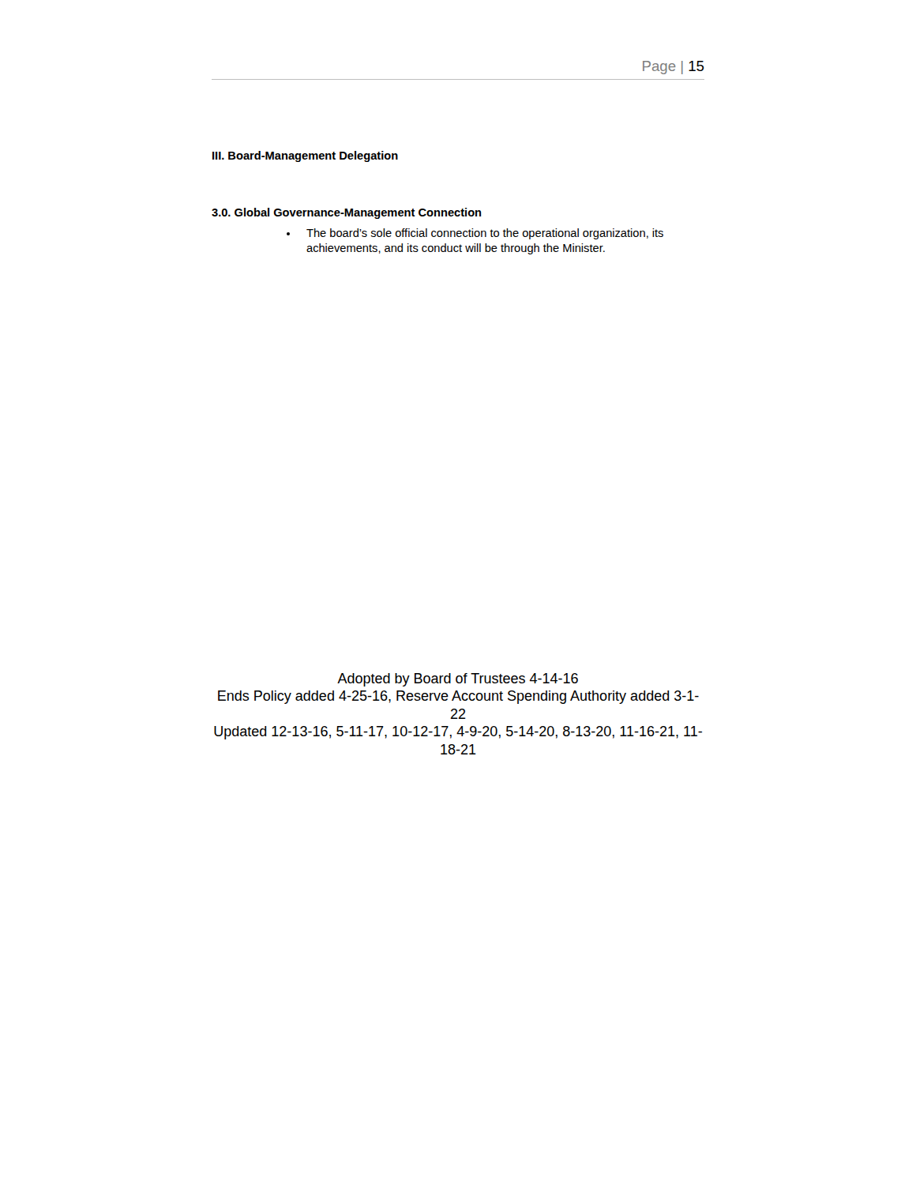Page | 15
III. Board-Management Delegation
3.0. Global Governance-Management Connection
The board’s sole official connection to the operational organization, its achievements, and its conduct will be through the Minister.
Adopted by Board of Trustees 4-14-16
Ends Policy added 4-25-16, Reserve Account Spending Authority added 3-1-22
Updated 12-13-16, 5-11-17, 10-12-17, 4-9-20, 5-14-20, 8-13-20, 11-16-21, 11-18-21